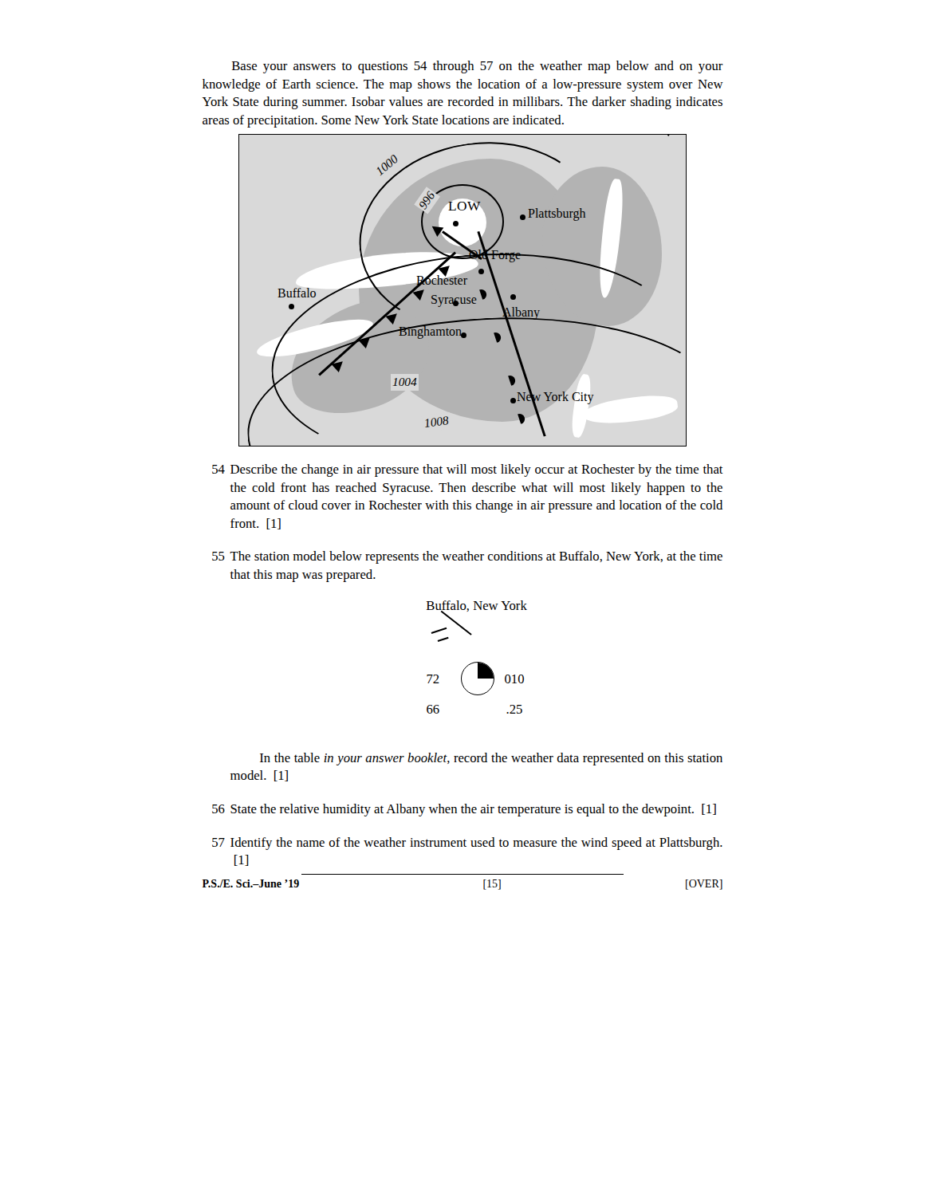Base your answers to questions 54 through 57 on the weather map below and on your knowledge of Earth science. The map shows the location of a low-pressure system over New York State during summer. Isobar values are recorded in millibars. The darker shading indicates areas of precipitation. Some New York State locations are indicated.
1000
996
1004
1008
LOW
Plattsburgh
Old Forge
Rochester
Buffalo
Syracuse
Albany
Binghamton
New York City
N ↑
54 Describe the change in air pressure that will most likely occur at Rochester by the time that the cold front has reached Syracuse. Then describe what will most likely happen to the amount of cloud cover in Rochester with this change in air pressure and location of the cold front. [1]
55 The station model below represents the weather conditions at Buffalo, New York, at the time that this map was prepared.
Buffalo, New York
72
010
66
.25
In the table in your answer booklet, record the weather data represented on this station model. [1]
56 State the relative humidity at Albany when the air temperature is equal to the dewpoint. [1]
57 Identify the name of the weather instrument used to measure the wind speed at Plattsburgh. [1]
P.S./E. Sci.–June ’19
[15]
[OVER]